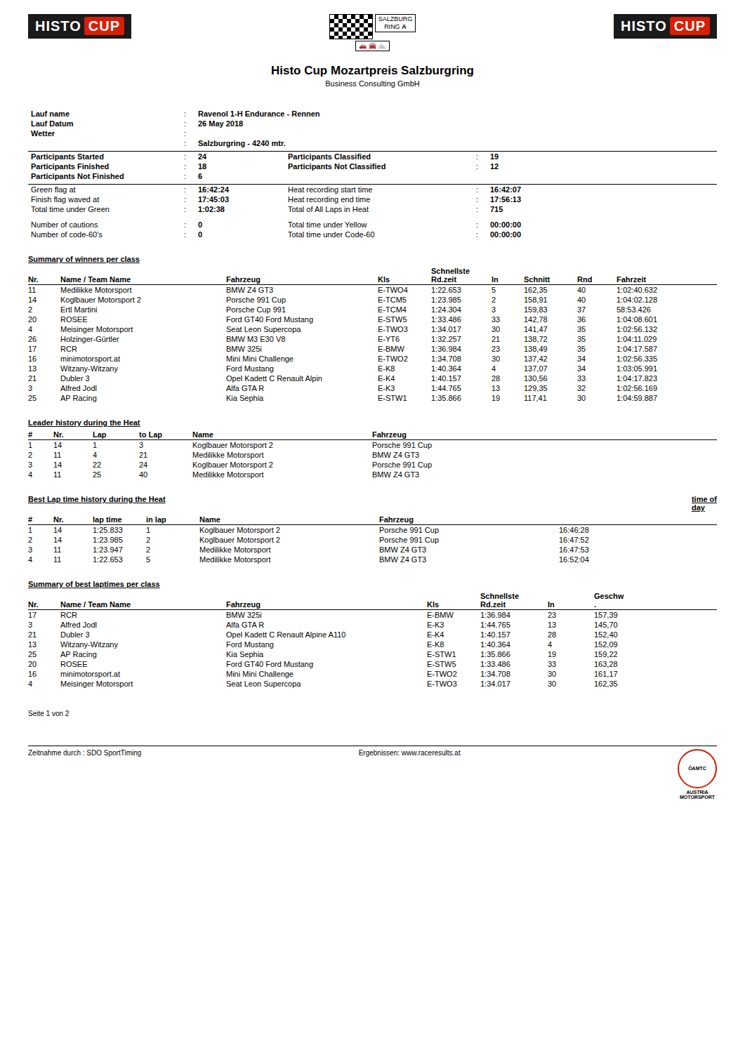HISTOCUP
SALZBURG
RING A
🚗 🚘 🚲
HISTOCUP
Histo Cup Mozartpreis Salzburgring
Business Consulting GmbH
| Lauf name | : | Ravenol 1-H Endurance - Rennen |
| Lauf Datum | : | 26 May 2018 |
| Wetter | : | |
| | : | Salzburgring - 4240 mtr. |
| Participants Started | : | 24 | Participants Classified | : | 19 |
| Participants Finished | : | 18 | Participants Not Classified | : | 12 |
| Participants Not Finished | : | 6 | | | |
| Green flag at | : | 16:42:24 | Heat recording start time | : | 16:42:07 |
| Finish flag waved at | : | 17:45:03 | Heat recording end time | : | 17:56:13 |
| Total time under Green | : | 1:02:38 | Total of All Laps in Heat | : | 715 |
| Number of cautions | : | 0 | Total time under Yellow | : | 00:00:00 |
| Number of code-60's | : | 0 | Total time under Code-60 | : | 00:00:00 |
Summary of winners per class
| Nr. | Name / Team Name | Fahrzeug | Kls | Schnellste Rd.zeit | In | Schnitt | Rnd | Fahrzeit |
| --- | --- | --- | --- | --- | --- | --- | --- | --- |
| 11 | Medilikke Motorsport | BMW Z4 GT3 | E-TWO4 | 1:22.653 | 5 | 162,35 | 40 | 1:02:40.632 |
| 14 | Koglbauer Motorsport 2 | Porsche 991 Cup | E-TCM5 | 1:23.985 | 2 | 158,91 | 40 | 1:04:02.128 |
| 2 | Ertl Martini | Porsche Cup 991 | E-TCM4 | 1:24.304 | 3 | 159,83 | 37 | 58:53.426 |
| 20 | ROSEE | Ford GT40 Ford Mustang | E-STW5 | 1:33.486 | 33 | 142,78 | 36 | 1:04:08.601 |
| 4 | Meisinger Motorsport | Seat Leon Supercopa | E-TWO3 | 1:34.017 | 30 | 141,47 | 35 | 1:02:56.132 |
| 26 | Holzinger-Gürtler | BMW M3 E30 V8 | E-YT6 | 1:32.257 | 21 | 138,72 | 35 | 1:04:11.029 |
| 17 | RCR | BMW 325i | E-BMW | 1:36.984 | 23 | 138,49 | 35 | 1:04:17.587 |
| 16 | minimotorsport.at | Mini Mini Challenge | E-TWO2 | 1:34.708 | 30 | 137,42 | 34 | 1:02:56.335 |
| 13 | Witzany-Witzany | Ford Mustang | E-K8 | 1:40.364 | 4 | 137,07 | 34 | 1:03:05.991 |
| 21 | Dubler 3 | Opel Kadett C Renault Alpin | E-K4 | 1:40.157 | 28 | 130,56 | 33 | 1:04:17.823 |
| 3 | Alfred Jodl | Alfa GTA R | E-K3 | 1:44.765 | 13 | 129,35 | 32 | 1:02:56.169 |
| 25 | AP Racing | Kia Sephia | E-STW1 | 1:35.866 | 19 | 117,41 | 30 | 1:04:59.887 |
Leader history during the Heat
| # | Nr. | Lap | to Lap | Name | Fahrzeug |
| --- | --- | --- | --- | --- | --- |
| 1 | 14 | 1 | 3 | Koglbauer Motorsport 2 | Porsche 991 Cup |
| 2 | 11 | 4 | 21 | Medilikke Motorsport | BMW Z4 GT3 |
| 3 | 14 | 22 | 24 | Koglbauer Motorsport 2 | Porsche 991 Cup |
| 4 | 11 | 25 | 40 | Medilikke Motorsport | BMW Z4 GT3 |
Best Lap time history during the Heat time of
day
| # | Nr. | lap time | in lap | Name | Fahrzeug | |
| --- | --- | --- | --- | --- | --- | --- |
| 1 | 14 | 1:25.833 | 1 | Koglbauer Motorsport 2 | Porsche 991 Cup | 16:46:28 |
| 2 | 14 | 1:23.985 | 2 | Koglbauer Motorsport 2 | Porsche 991 Cup | 16:47:52 |
| 3 | 11 | 1:23.947 | 2 | Medilikke Motorsport | BMW Z4 GT3 | 16:47:53 |
| 4 | 11 | 1:22.653 | 5 | Medilikke Motorsport | BMW Z4 GT3 | 16:52:04 |
Summary of best laptimes per class
| Nr. | Name / Team Name | Fahrzeug | Kls | Schnellste Rd.zeit | In | Geschw . |
| --- | --- | --- | --- | --- | --- | --- |
| 17 | RCR | BMW 325i | E-BMW | 1:36.984 | 23 | 157,39 |
| 3 | Alfred Jodl | Alfa GTA R | E-K3 | 1:44.765 | 13 | 145,70 |
| 21 | Dubler 3 | Opel Kadett C Renault Alpine A110 | E-K4 | 1:40.157 | 28 | 152,40 |
| 13 | Witzany-Witzany | Ford Mustang | E-K8 | 1:40.364 | 4 | 152,09 |
| 25 | AP Racing | Kia Sephia | E-STW1 | 1:35.866 | 19 | 159,22 |
| 20 | ROSEE | Ford GT40 Ford Mustang | E-STW5 | 1:33.486 | 33 | 163,28 |
| 16 | minimotorsport.at | Mini Mini Challenge | E-TWO2 | 1:34.708 | 30 | 161,17 |
| 4 | Meisinger Motorsport | Seat Leon Supercopa | E-TWO3 | 1:34.017 | 30 | 162,35 |
Seite 1 von 2
Zeitnahme durch : SDO SportTiming
Ergebnissen: www.raceresults.at
ÖAMTC
AUSTRIA
MOTORSPORT